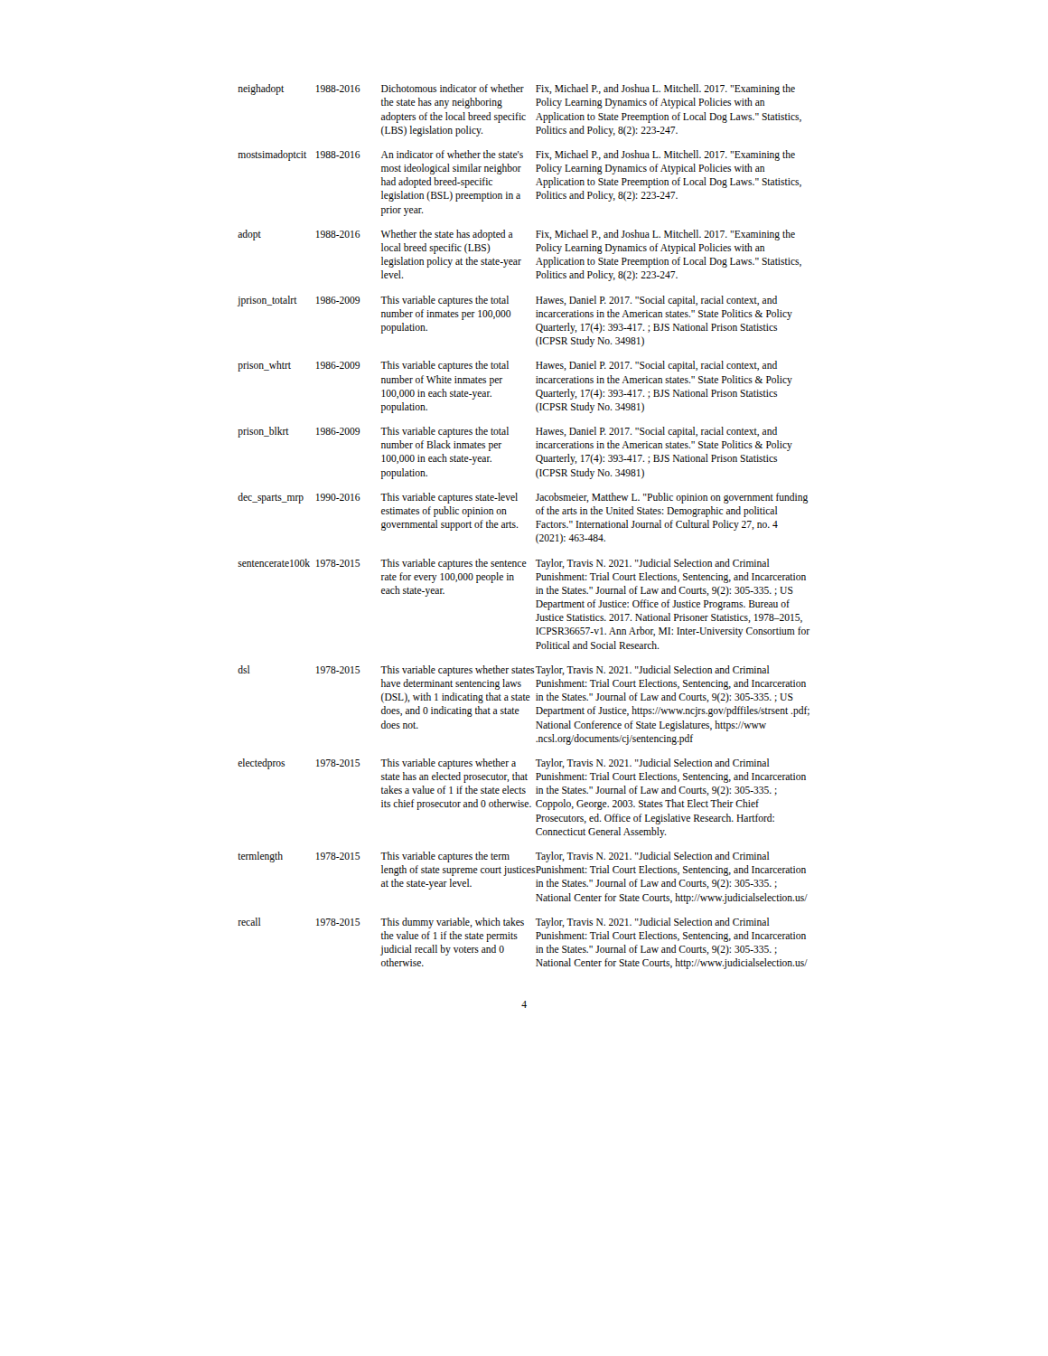| neighadopt | 1988-2016 | Dichotomous indicator of whether the state has any neighboring adopters of the local breed specific (LBS) legislation policy. | Fix, Michael P., and Joshua L. Mitchell. 2017. "Examining the Policy Learning Dynamics of Atypical Policies with an Application to State Preemption of Local Dog Laws." Statistics, Politics and Policy, 8(2): 223-247. |
| mostsimadoptcit | 1988-2016 | An indicator of whether the state's most ideological similar neighbor had adopted breed-specific legislation (BSL) preemption in a prior year. | Fix, Michael P., and Joshua L. Mitchell. 2017. "Examining the Policy Learning Dynamics of Atypical Policies with an Application to State Preemption of Local Dog Laws." Statistics, Politics and Policy, 8(2): 223-247. |
| adopt | 1988-2016 | Whether the state has adopted a local breed specific (LBS) legislation policy at the state-year level. | Fix, Michael P., and Joshua L. Mitchell. 2017. "Examining the Policy Learning Dynamics of Atypical Policies with an Application to State Preemption of Local Dog Laws." Statistics, Politics and Policy, 8(2): 223-247. |
| jprison_totalrt | 1986-2009 | This variable captures the total number of inmates per 100,000 population. | Hawes, Daniel P. 2017. "Social capital, racial context, and incarcerations in the American states." State Politics & Policy Quarterly, 17(4): 393-417. ; BJS National Prison Statistics (ICPSR Study No. 34981) |
| prison_whtrt | 1986-2009 | This variable captures the total number of White inmates per 100,000 in each state-year. population. | Hawes, Daniel P. 2017. "Social capital, racial context, and incarcerations in the American states." State Politics & Policy Quarterly, 17(4): 393-417. ; BJS National Prison Statistics (ICPSR Study No. 34981) |
| prison_blkrt | 1986-2009 | This variable captures the total number of Black inmates per 100,000 in each state-year. population. | Hawes, Daniel P. 2017. "Social capital, racial context, and incarcerations in the American states." State Politics & Policy Quarterly, 17(4): 393-417. ; BJS National Prison Statistics (ICPSR Study No. 34981) |
| dec_sparts_mrp | 1990-2016 | This variable captures state-level estimates of public opinion on governmental support of the arts. | Jacobsmeier, Matthew L. "Public opinion on government funding of the arts in the United States: Demographic and political Factors." International Journal of Cultural Policy 27, no. 4 (2021): 463-484. |
| sentencerate100k | 1978-2015 | This variable captures the sentence rate for every 100,000 people in each state-year. | Taylor, Travis N. 2021. "Judicial Selection and Criminal Punishment: Trial Court Elections, Sentencing, and Incarceration in the States." Journal of Law and Courts, 9(2): 305-335. ; US Department of Justice: Office of Justice Programs. Bureau of Justice Statistics. 2017. National Prisoner Statistics, 1978–2015, ICPSR36657-v1. Ann Arbor, MI: Inter-University Consortium for Political and Social Research. |
| dsl | 1978-2015 | This variable captures whether states have determinant sentencing laws (DSL), with 1 indicating that a state does, and 0 indicating that a state does not. | Taylor, Travis N. 2021. "Judicial Selection and Criminal Punishment: Trial Court Elections, Sentencing, and Incarceration in the States." Journal of Law and Courts, 9(2): 305-335. ; US Department of Justice, https://www.ncjrs.gov/pdffiles/strsent .pdf; National Conference of State Legislatures, https://www .ncsl.org/documents/cj/sentencing.pdf |
| electedpros | 1978-2015 | This variable captures whether a state has an elected prosecutor, that takes a value of 1 if the state elects its chief prosecutor and 0 otherwise. | Taylor, Travis N. 2021. "Judicial Selection and Criminal Punishment: Trial Court Elections, Sentencing, and Incarceration in the States." Journal of Law and Courts, 9(2): 305-335. ; Coppolo, George. 2003. States That Elect Their Chief Prosecutors, ed. Office of Legislative Research. Hartford: Connecticut General Assembly. |
| termlength | 1978-2015 | This variable captures the term length of state supreme court justices at the state-year level. | Taylor, Travis N. 2021. "Judicial Selection and Criminal Punishment: Trial Court Elections, Sentencing, and Incarceration in the States." Journal of Law and Courts, 9(2): 305-335. ; National Center for State Courts, http://www.judicialselection.us/ |
| recall | 1978-2015 | This dummy variable, which takes the value of 1 if the state permits judicial recall by voters and 0 otherwise. | Taylor, Travis N. 2021. "Judicial Selection and Criminal Punishment: Trial Court Elections, Sentencing, and Incarceration in the States." Journal of Law and Courts, 9(2): 305-335. ; National Center for State Courts, http://www.judicialselection.us/ |
4